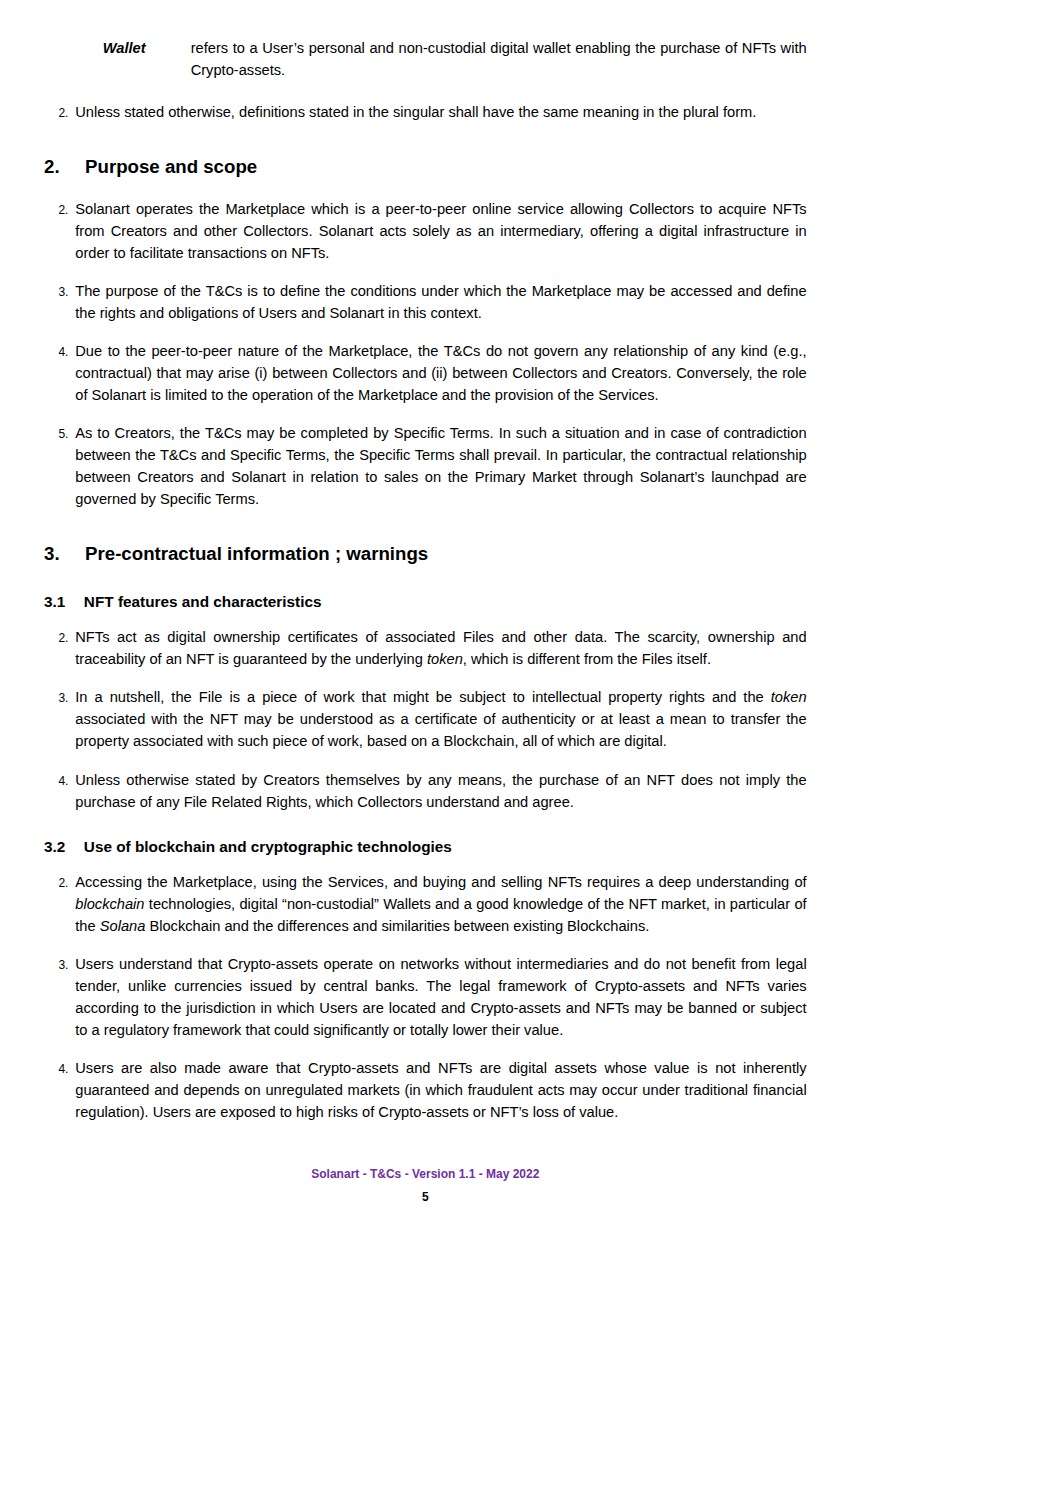Wallet
refers to a User’s personal and non-custodial digital wallet enabling the purchase of NFTs with Crypto-assets.
Unless stated otherwise, definitions stated in the singular shall have the same meaning in the plural form.
2. Purpose and scope
Solanart operates the Marketplace which is a peer-to-peer online service allowing Collectors to acquire NFTs from Creators and other Collectors. Solanart acts solely as an intermediary, offering a digital infrastructure in order to facilitate transactions on NFTs.
The purpose of the T&Cs is to define the conditions under which the Marketplace may be accessed and define the rights and obligations of Users and Solanart in this context.
Due to the peer-to-peer nature of the Marketplace, the T&Cs do not govern any relationship of any kind (e.g., contractual) that may arise (i) between Collectors and (ii) between Collectors and Creators. Conversely, the role of Solanart is limited to the operation of the Marketplace and the provision of the Services.
As to Creators, the T&Cs may be completed by Specific Terms. In such a situation and in case of contradiction between the T&Cs and Specific Terms, the Specific Terms shall prevail. In particular, the contractual relationship between Creators and Solanart in relation to sales on the Primary Market through Solanart’s launchpad are governed by Specific Terms.
3. Pre‑contractual information ; warnings
3.1 NFT features and characteristics
NFTs act as digital ownership certificates of associated Files and other data. The scarcity, ownership and traceability of an NFT is guaranteed by the underlying token, which is different from the Files itself.
In a nutshell, the File is a piece of work that might be subject to intellectual property rights and the token associated with the NFT may be understood as a certificate of authenticity or at least a mean to transfer the property associated with such piece of work, based on a Blockchain, all of which are digital.
Unless otherwise stated by Creators themselves by any means, the purchase of an NFT does not imply the purchase of any File Related Rights, which Collectors understand and agree.
3.2 Use of blockchain and cryptographic technologies
Accessing the Marketplace, using the Services, and buying and selling NFTs requires a deep understanding of blockchain technologies, digital “non-custodial” Wallets and a good knowledge of the NFT market, in particular of the Solana Blockchain and the differences and similarities between existing Blockchains.
Users understand that Crypto-assets operate on networks without intermediaries and do not benefit from legal tender, unlike currencies issued by central banks. The legal framework of Crypto-assets and NFTs varies according to the jurisdiction in which Users are located and Crypto-assets and NFTs may be banned or subject to a regulatory framework that could significantly or totally lower their value.
Users are also made aware that Crypto-assets and NFTs are digital assets whose value is not inherently guaranteed and depends on unregulated markets (in which fraudulent acts may occur under traditional financial regulation). Users are exposed to high risks of Crypto-assets or NFT’s loss of value.
Solanart - T&Cs - Version 1.1 - May 2022
5